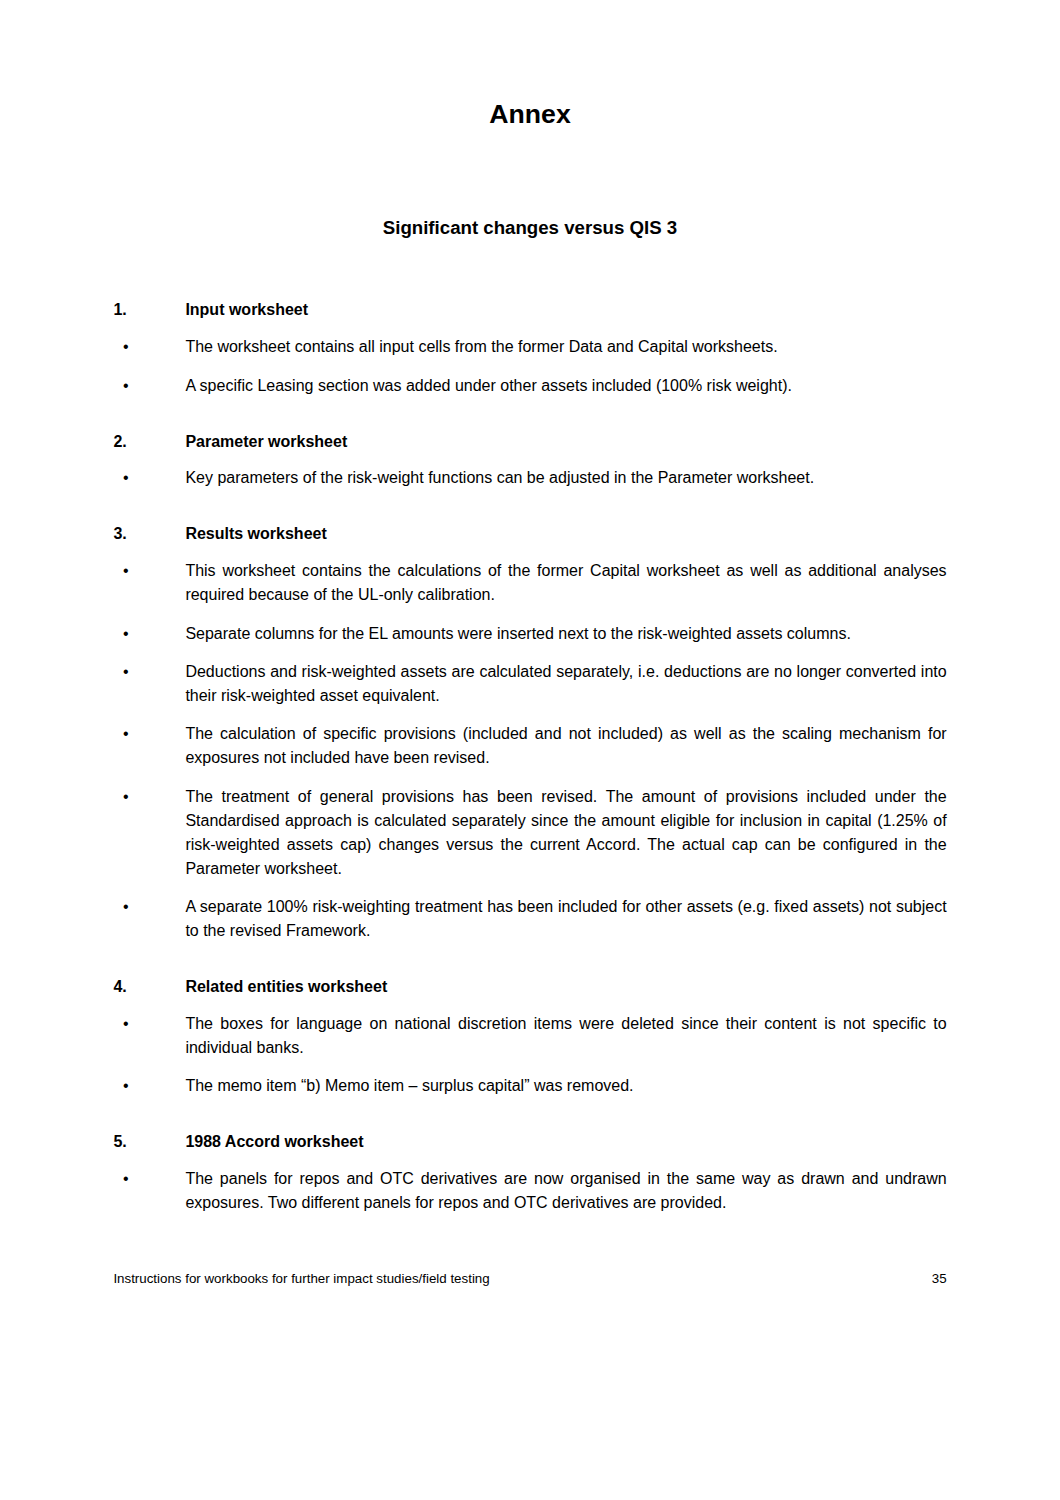Annex
Significant changes versus QIS 3
1. Input worksheet
The worksheet contains all input cells from the former Data and Capital worksheets.
A specific Leasing section was added under other assets included (100% risk weight).
2. Parameter worksheet
Key parameters of the risk-weight functions can be adjusted in the Parameter worksheet.
3. Results worksheet
This worksheet contains the calculations of the former Capital worksheet as well as additional analyses required because of the UL-only calibration.
Separate columns for the EL amounts were inserted next to the risk-weighted assets columns.
Deductions and risk-weighted assets are calculated separately, i.e. deductions are no longer converted into their risk-weighted asset equivalent.
The calculation of specific provisions (included and not included) as well as the scaling mechanism for exposures not included have been revised.
The treatment of general provisions has been revised. The amount of provisions included under the Standardised approach is calculated separately since the amount eligible for inclusion in capital (1.25% of risk-weighted assets cap) changes versus the current Accord. The actual cap can be configured in the Parameter worksheet.
A separate 100% risk-weighting treatment has been included for other assets (e.g. fixed assets) not subject to the revised Framework.
4. Related entities worksheet
The boxes for language on national discretion items were deleted since their content is not specific to individual banks.
The memo item “b) Memo item – surplus capital” was removed.
5. 1988 Accord worksheet
The panels for repos and OTC derivatives are now organised in the same way as drawn and undrawn exposures. Two different panels for repos and OTC derivatives are provided.
Instructions for workbooks for further impact studies/field testing 35